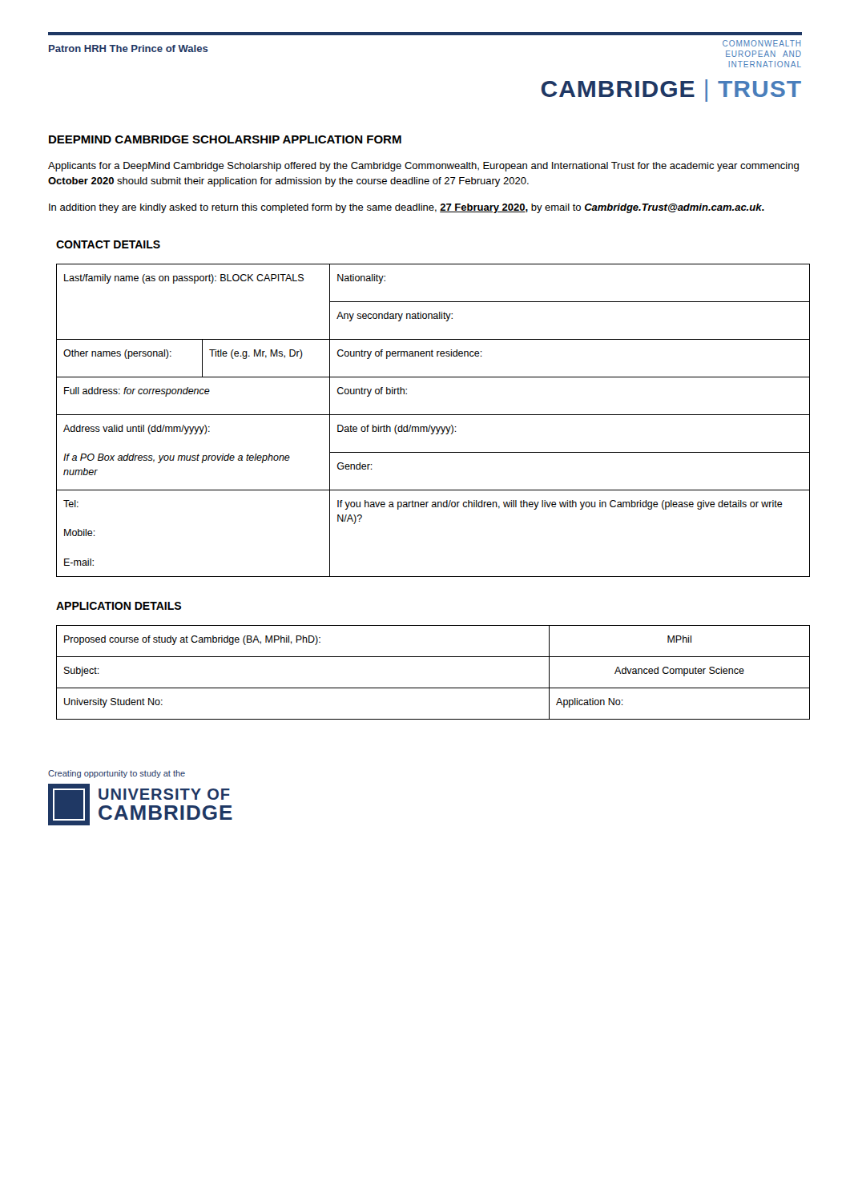Patron HRH The Prince of Wales
COMMONWEALTH
EUROPEAN AND
INTERNATIONAL
CAMBRIDGE | TRUST
DEEPMIND CAMBRIDGE SCHOLARSHIP APPLICATION FORM
Applicants for a DeepMind Cambridge Scholarship offered by the Cambridge Commonwealth, European and International Trust for the academic year commencing October 2020 should submit their application for admission by the course deadline of 27 February 2020.
In addition they are kindly asked to return this completed form by the same deadline, 27 February 2020, by email to Cambridge.Trust@admin.cam.ac.uk.
CONTACT DETAILS
| Last/family name (as on passport): BLOCK CAPITALS | Nationality: |
| Any secondary nationality: |
| Other names (personal): | Title (e.g. Mr, Ms, Dr) | Country of permanent residence: |
| Full address: for correspondence | Country of birth: |
| Address valid until (dd/mm/yyyy): If a PO Box address, you must provide a telephone number | Date of birth (dd/mm/yyyy): |
| Gender: |
| Tel: Mobile: E-mail: | If you have a partner and/or children, will they live with you in Cambridge (please give details or write N/A)? |
APPLICATION DETAILS
| Proposed course of study at Cambridge (BA, MPhil, PhD): | MPhil |
| Subject: | Advanced Computer Science |
| University Student No: | Application No: |
Creating opportunity to study at the
UNIVERSITY OF
CAMBRIDGE